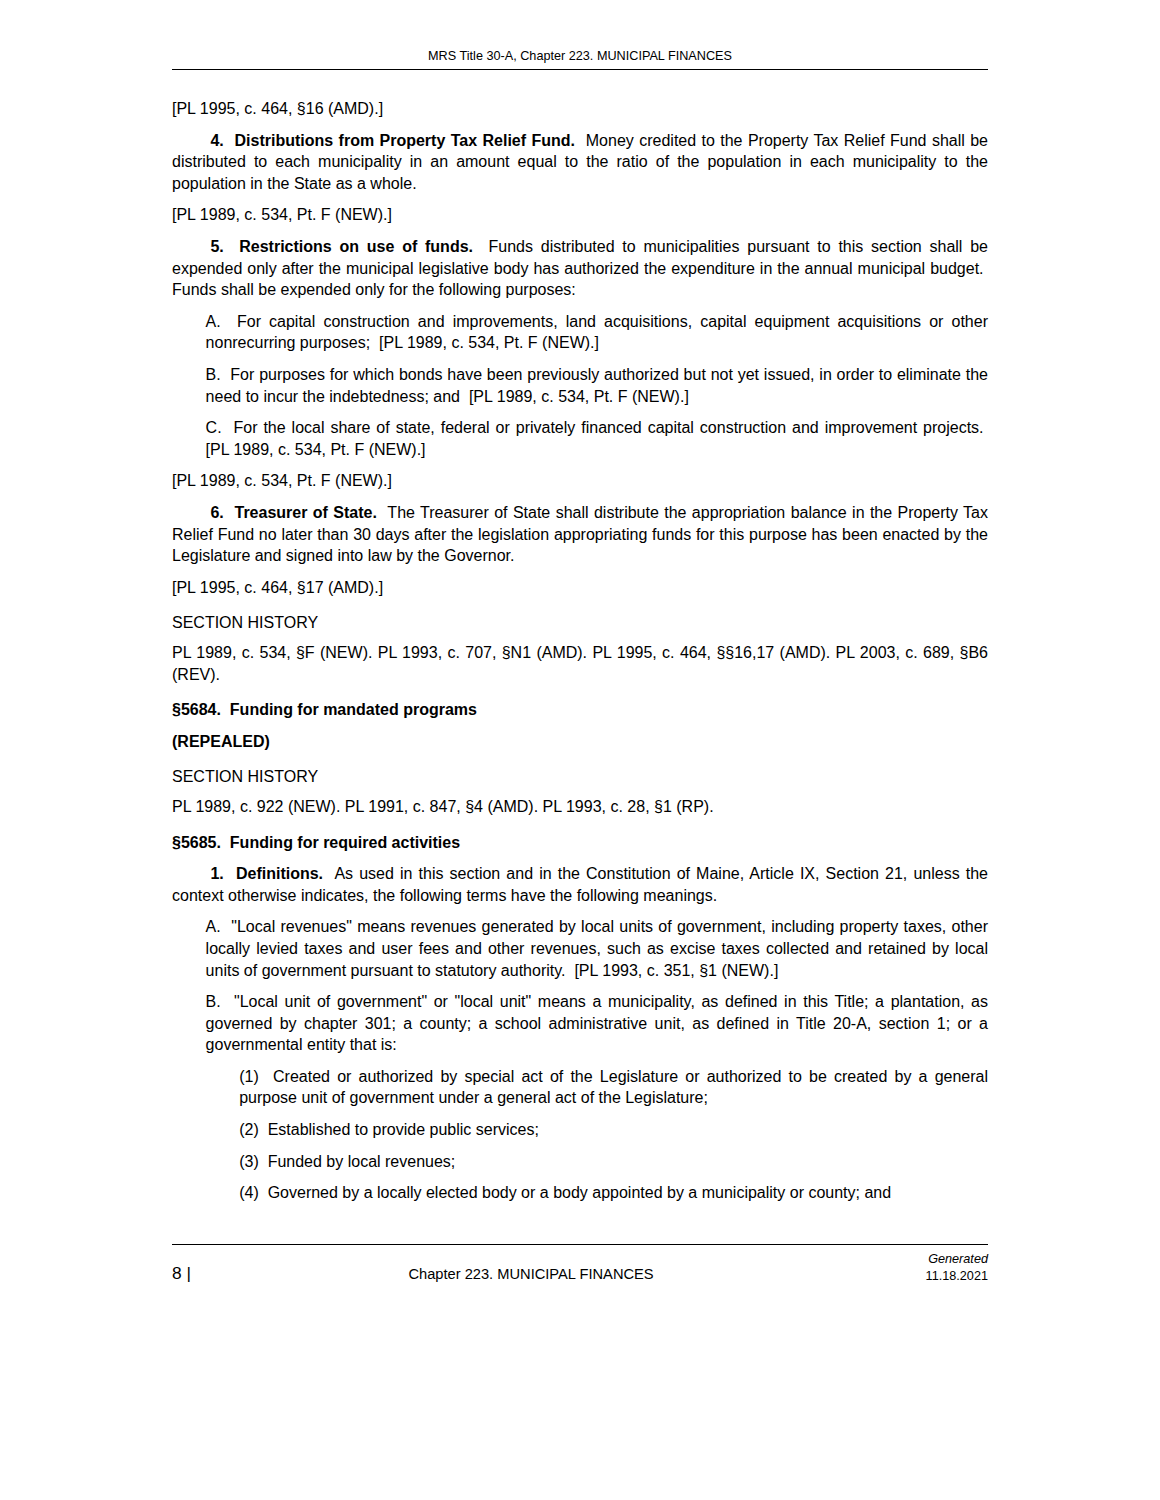MRS Title 30-A, Chapter 223. MUNICIPAL FINANCES
[PL 1995, c. 464, §16 (AMD).]
4. Distributions from Property Tax Relief Fund. Money credited to the Property Tax Relief Fund shall be distributed to each municipality in an amount equal to the ratio of the population in each municipality to the population in the State as a whole.
[PL 1989, c. 534, Pt. F (NEW).]
5. Restrictions on use of funds. Funds distributed to municipalities pursuant to this section shall be expended only after the municipal legislative body has authorized the expenditure in the annual municipal budget. Funds shall be expended only for the following purposes:
A. For capital construction and improvements, land acquisitions, capital equipment acquisitions or other nonrecurring purposes; [PL 1989, c. 534, Pt. F (NEW).]
B. For purposes for which bonds have been previously authorized but not yet issued, in order to eliminate the need to incur the indebtedness; and [PL 1989, c. 534, Pt. F (NEW).]
C. For the local share of state, federal or privately financed capital construction and improvement projects. [PL 1989, c. 534, Pt. F (NEW).]
[PL 1989, c. 534, Pt. F (NEW).]
6. Treasurer of State. The Treasurer of State shall distribute the appropriation balance in the Property Tax Relief Fund no later than 30 days after the legislation appropriating funds for this purpose has been enacted by the Legislature and signed into law by the Governor.
[PL 1995, c. 464, §17 (AMD).]
SECTION HISTORY
PL 1989, c. 534, §F (NEW). PL 1993, c. 707, §N1 (AMD). PL 1995, c. 464, §§16,17 (AMD). PL 2003, c. 689, §B6 (REV).
§5684. Funding for mandated programs
(REPEALED)
SECTION HISTORY
PL 1989, c. 922 (NEW). PL 1991, c. 847, §4 (AMD). PL 1993, c. 28, §1 (RP).
§5685. Funding for required activities
1. Definitions. As used in this section and in the Constitution of Maine, Article IX, Section 21, unless the context otherwise indicates, the following terms have the following meanings.
A. "Local revenues" means revenues generated by local units of government, including property taxes, other locally levied taxes and user fees and other revenues, such as excise taxes collected and retained by local units of government pursuant to statutory authority. [PL 1993, c. 351, §1 (NEW).]
B. "Local unit of government" or "local unit" means a municipality, as defined in this Title; a plantation, as governed by chapter 301; a county; a school administrative unit, as defined in Title 20‑A, section 1; or a governmental entity that is:
(1) Created or authorized by special act of the Legislature or authorized to be created by a general purpose unit of government under a general act of the Legislature;
(2) Established to provide public services;
(3) Funded by local revenues;
(4) Governed by a locally elected body or a body appointed by a municipality or county; and
8 |
Chapter 223. MUNICIPAL FINANCES
Generated
11.18.2021